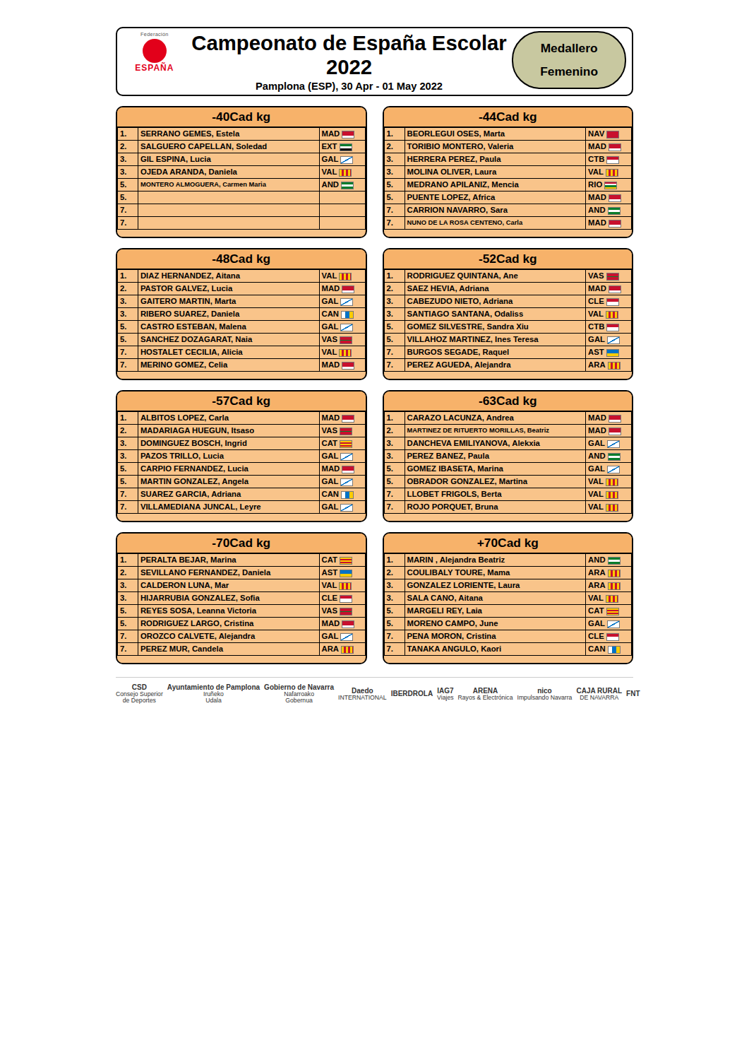Federación
ESPAÑA
Campeonato de España Escolar 2022
Pamplona (ESP), 30 Apr - 01 May 2022
Medallero
Femenino
-40Cad kg
| 1. | SERRANO GEMES, Estela | MAD |
| 2. | SALGUERO CAPELLAN, Soledad | EXT |
| 3. | GIL ESPINA, Lucia | GAL |
| 3. | OJEDA ARANDA, Daniela | VAL |
| 5. | MONTERO ALMOGUERA, Carmen Maria | AND |
| 5. | | |
| 7. | | |
| 7. | | |
-44Cad kg
| 1. | BEORLEGUI OSES, Marta | NAV |
| 2. | TORIBIO MONTERO, Valeria | MAD |
| 3. | HERRERA PEREZ, Paula | CTB |
| 3. | MOLINA OLIVER, Laura | VAL |
| 5. | MEDRANO APILANIZ, Mencia | RIO |
| 5. | PUENTE LOPEZ, Africa | MAD |
| 7. | CARRION NAVARRO, Sara | AND |
| 7. | NUNO DE LA ROSA CENTENO, Carla | MAD |
-48Cad kg
| 1. | DIAZ HERNANDEZ, Aitana | VAL |
| 2. | PASTOR GALVEZ, Lucia | MAD |
| 3. | GAITERO MARTIN, Marta | GAL |
| 3. | RIBERO SUAREZ, Daniela | CAN |
| 5. | CASTRO ESTEBAN, Malena | GAL |
| 5. | SANCHEZ DOZAGARAT, Naia | VAS |
| 7. | HOSTALET CECILIA, Alicia | VAL |
| 7. | MERINO GOMEZ, Celia | MAD |
-52Cad kg
| 1. | RODRIGUEZ QUINTANA, Ane | VAS |
| 2. | SAEZ HEVIA, Adriana | MAD |
| 3. | CABEZUDO NIETO, Adriana | CLE |
| 3. | SANTIAGO SANTANA, Odaliss | VAL |
| 5. | GOMEZ SILVESTRE, Sandra Xiu | CTB |
| 5. | VILLAHOZ MARTINEZ, Ines Teresa | GAL |
| 7. | BURGOS SEGADE, Raquel | AST |
| 7. | PEREZ AGUEDA, Alejandra | ARA |
-57Cad kg
| 1. | ALBITOS LOPEZ, Carla | MAD |
| 2. | MADARIAGA HUEGUN, Itsaso | VAS |
| 3. | DOMINGUEZ BOSCH, Ingrid | CAT |
| 3. | PAZOS TRILLO, Lucia | GAL |
| 5. | CARPIO FERNANDEZ, Lucia | MAD |
| 5. | MARTIN GONZALEZ, Angela | GAL |
| 7. | SUAREZ GARCIA, Adriana | CAN |
| 7. | VILLAMEDIANA JUNCAL, Leyre | GAL |
-63Cad kg
| 1. | CARAZO LACUNZA, Andrea | MAD |
| 2. | MARTINEZ DE RITUERTO MORILLAS, Beatriz | MAD |
| 3. | DANCHEVA EMILIYANOVA, Alekxia | GAL |
| 3. | PEREZ BANEZ, Paula | AND |
| 5. | GOMEZ IBASETA, Marina | GAL |
| 5. | OBRADOR GONZALEZ, Martina | VAL |
| 7. | LLOBET FRIGOLS, Berta | VAL |
| 7. | ROJO PORQUET, Bruna | VAL |
-70Cad kg
| 1. | PERALTA BEJAR, Marina | CAT |
| 2. | SEVILLANO FERNANDEZ, Daniela | AST |
| 3. | CALDERON LUNA, Mar | VAL |
| 3. | HIJARRUBIA GONZALEZ, Sofia | CLE |
| 5. | REYES SOSA, Leanna Victoria | VAS |
| 5. | RODRIGUEZ LARGO, Cristina | MAD |
| 7. | OROZCO CALVETE, Alejandra | GAL |
| 7. | PEREZ MUR, Candela | ARA |
+70Cad kg
| 1. | MARIN , Alejandra Beatriz | AND |
| 2. | COULIBALY TOURE, Mama | ARA |
| 3. | GONZALEZ LORIENTE, Laura | ARA |
| 3. | SALA CANO, Aitana | VAL |
| 5. | MARGELI REY, Laia | CAT |
| 5. | MORENO CAMPO, June | GAL |
| 7. | PENA MORON, Cristina | CLE |
| 7. | TANAKA ANGULO, Kaori | CAN |
CSDConsejo Superior
de Deportes
Ayuntamiento de Pamplona Iruñeko
Udala
Gobierno de Navarra Nafarroako
Gobernua
Daedo INTERNATIONAL
IBERDROLA
IAG7 Viajes
ARENARayos & Electrónica
nico Impulsando Navarra
CAJA RURALDE NAVARRA
FNT